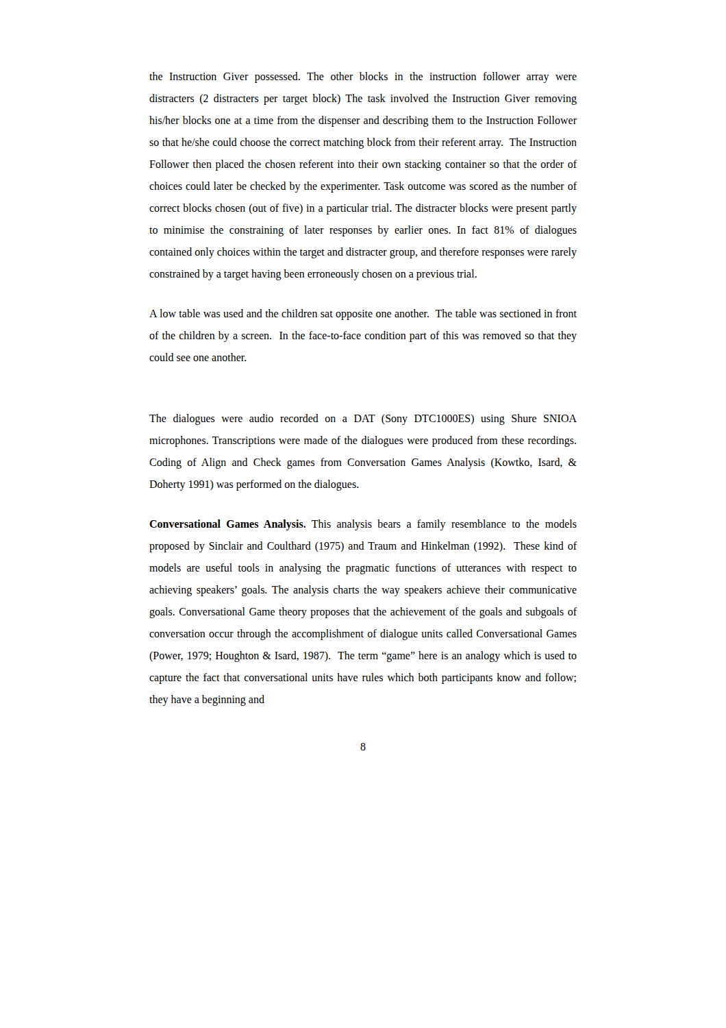the Instruction Giver possessed. The other blocks in the instruction follower array were distracters (2 distracters per target block) The task involved the Instruction Giver removing his/her blocks one at a time from the dispenser and describing them to the Instruction Follower so that he/she could choose the correct matching block from their referent array. The Instruction Follower then placed the chosen referent into their own stacking container so that the order of choices could later be checked by the experimenter. Task outcome was scored as the number of correct blocks chosen (out of five) in a particular trial. The distracter blocks were present partly to minimise the constraining of later responses by earlier ones. In fact 81% of dialogues contained only choices within the target and distracter group, and therefore responses were rarely constrained by a target having been erroneously chosen on a previous trial.
A low table was used and the children sat opposite one another. The table was sectioned in front of the children by a screen. In the face-to-face condition part of this was removed so that they could see one another.
The dialogues were audio recorded on a DAT (Sony DTC1000ES) using Shure SNIOA microphones. Transcriptions were made of the dialogues were produced from these recordings. Coding of Align and Check games from Conversation Games Analysis (Kowtko, Isard, & Doherty 1991) was performed on the dialogues.
Conversational Games Analysis. This analysis bears a family resemblance to the models proposed by Sinclair and Coulthard (1975) and Traum and Hinkelman (1992). These kind of models are useful tools in analysing the pragmatic functions of utterances with respect to achieving speakers’ goals. The analysis charts the way speakers achieve their communicative goals. Conversational Game theory proposes that the achievement of the goals and subgoals of conversation occur through the accomplishment of dialogue units called Conversational Games (Power, 1979; Houghton & Isard, 1987). The term “game” here is an analogy which is used to capture the fact that conversational units have rules which both participants know and follow; they have a beginning and
8